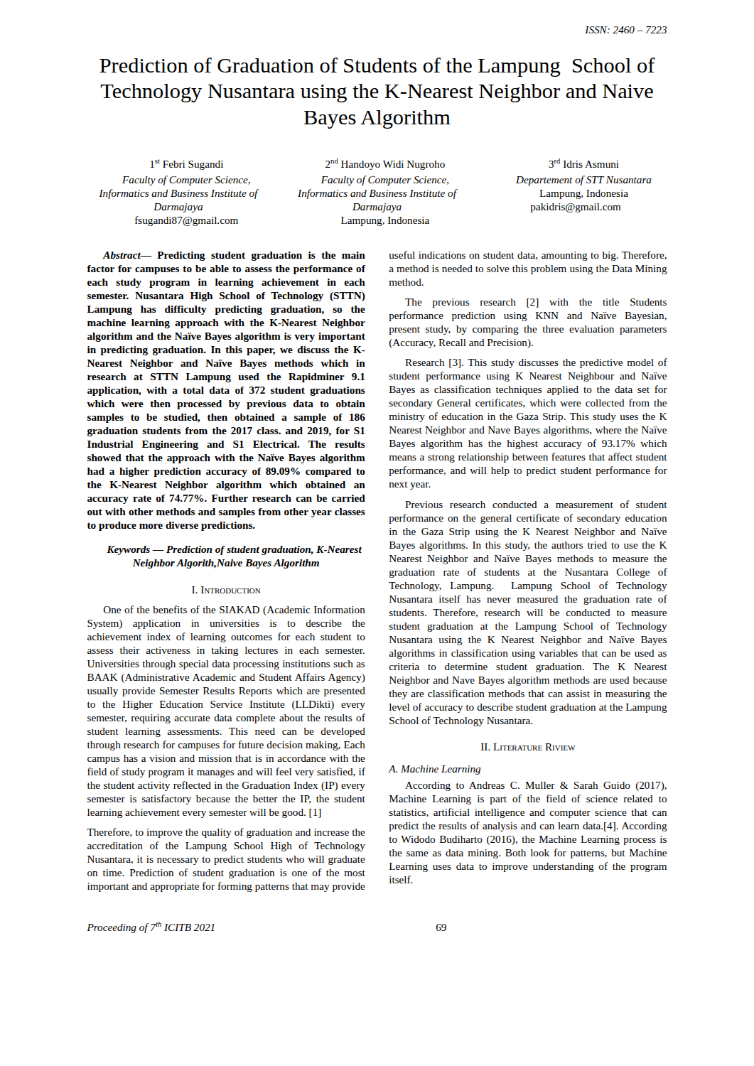ISSN: 2460 – 7223
Prediction of Graduation of Students of the Lampung School of Technology Nusantara using the K-Nearest Neighbor and Naive Bayes Algorithm
1st Febri Sugandi
Faculty of Computer Science,
Informatics and Business Institute of Darmajaya
fsugandi87@gmail.com
2nd Handoyo Widi Nugroho
Faculty of Computer Science,
Informatics and Business Institute of Darmajaya
Lampung, Indonesia
3rd Idris Asmuni
Departement of STT Nusantara
Lampung, Indonesia
pakidris@gmail.com
Abstract— Predicting student graduation is the main factor for campuses to be able to assess the performance of each study program in learning achievement in each semester. Nusantara High School of Technology (STTN) Lampung has difficulty predicting graduation, so the machine learning approach with the K-Nearest Neighbor algorithm and the Naïve Bayes algorithm is very important in predicting graduation. In this paper, we discuss the K-Nearest Neighbor and Naïve Bayes methods which in research at STTN Lampung used the Rapidminer 9.1 application, with a total data of 372 student graduations which were then processed by previous data to obtain samples to be studied, then obtained a sample of 186 graduation students from the 2017 class. and 2019, for S1 Industrial Engineering and S1 Electrical. The results showed that the approach with the Naïve Bayes algorithm had a higher prediction accuracy of 89.09% compared to the K-Nearest Neighbor algorithm which obtained an accuracy rate of 74.77%. Further research can be carried out with other methods and samples from other year classes to produce more diverse predictions.
Keywords — Prediction of student graduation, K-Nearest Neighbor Algorith,Naive Bayes Algorithm
I. Introduction
One of the benefits of the SIAKAD (Academic Information System) application in universities is to describe the achievement index of learning outcomes for each student to assess their activeness in taking lectures in each semester. Universities through special data processing institutions such as BAAK (Administrative Academic and Student Affairs Agency) usually provide Semester Results Reports which are presented to the Higher Education Service Institute (LLDikti) every semester, requiring accurate data complete about the results of student learning assessments. This need can be developed through research for campuses for future decision making, Each campus has a vision and mission that is in accordance with the field of study program it manages and will feel very satisfied, if the student activity reflected in the Graduation Index (IP) every semester is satisfactory because the better the IP, the student learning achievement every semester will be good. [1]
Therefore, to improve the quality of graduation and increase the accreditation of the Lampung School High of Technology Nusantara, it is necessary to predict students who will graduate on time. Prediction of student graduation is one of the most important and appropriate for forming patterns that may provide useful indications on student data, amounting to big. Therefore, a method is needed to solve this problem using the Data Mining method.
The previous research [2] with the title Students performance prediction using KNN and Naïve Bayesian, present study, by comparing the three evaluation parameters (Accuracy, Recall and Precision).
Research [3]. This study discusses the predictive model of student performance using K Nearest Neighbour and Naïve Bayes as classification techniques applied to the data set for secondary General certificates, which were collected from the ministry of education in the Gaza Strip. This study uses the K Nearest Neighbor and Nave Bayes algorithms, where the Naïve Bayes algorithm has the highest accuracy of 93.17% which means a strong relationship between features that affect student performance, and will help to predict student performance for next year.
Previous research conducted a measurement of student performance on the general certificate of secondary education in the Gaza Strip using the K Nearest Neighbor and Naïve Bayes algorithms. In this study, the authors tried to use the K Nearest Neighbor and Naïve Bayes methods to measure the graduation rate of students at the Nusantara College of Technology, Lampung. Lampung School of Technology Nusantara itself has never measured the graduation rate of students. Therefore, research will be conducted to measure student graduation at the Lampung School of Technology Nusantara using the K Nearest Neighbor and Naïve Bayes algorithms in classification using variables that can be used as criteria to determine student graduation. The K Nearest Neighbor and Nave Bayes algorithm methods are used because they are classification methods that can assist in measuring the level of accuracy to describe student graduation at the Lampung School of Technology Nusantara.
II. Literature Riview
A. Machine Learning
According to Andreas C. Muller & Sarah Guido (2017), Machine Learning is part of the field of science related to statistics, artificial intelligence and computer science that can predict the results of analysis and can learn data.[4]. According to Widodo Budiharto (2016), the Machine Learning process is the same as data mining. Both look for patterns, but Machine Learning uses data to improve understanding of the program itself.
Proceeding of 7th ICITB 2021
69